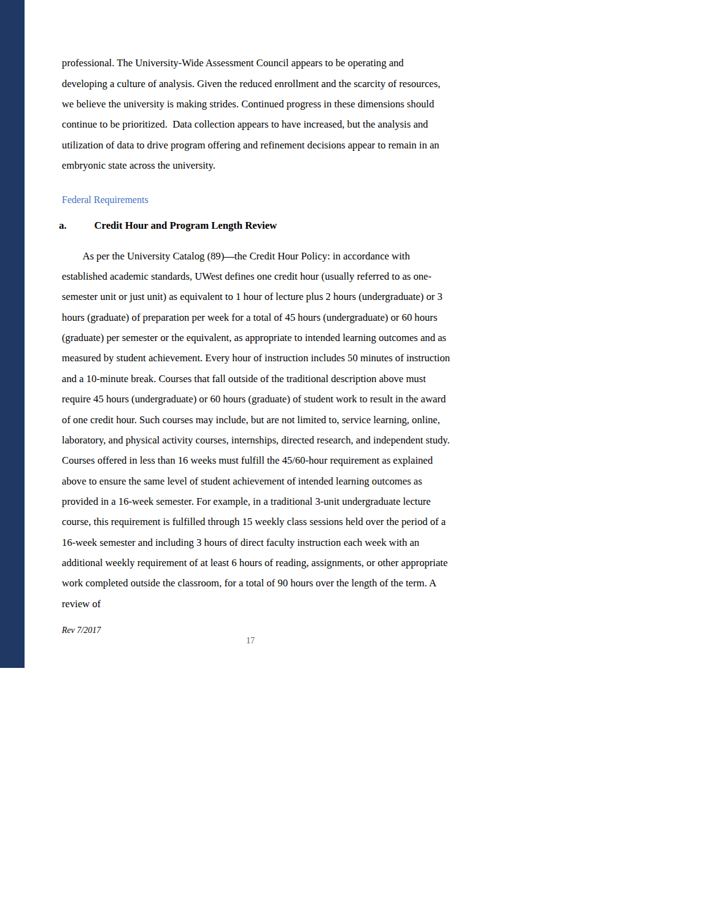professional. The University-Wide Assessment Council appears to be operating and developing a culture of analysis. Given the reduced enrollment and the scarcity of resources, we believe the university is making strides. Continued progress in these dimensions should continue to be prioritized. Data collection appears to have increased, but the analysis and utilization of data to drive program offering and refinement decisions appear to remain in an embryonic state across the university.
Federal Requirements
a. Credit Hour and Program Length Review
As per the University Catalog (89)—the Credit Hour Policy: in accordance with established academic standards, UWest defines one credit hour (usually referred to as one-semester unit or just unit) as equivalent to 1 hour of lecture plus 2 hours (undergraduate) or 3 hours (graduate) of preparation per week for a total of 45 hours (undergraduate) or 60 hours (graduate) per semester or the equivalent, as appropriate to intended learning outcomes and as measured by student achievement. Every hour of instruction includes 50 minutes of instruction and a 10-minute break. Courses that fall outside of the traditional description above must require 45 hours (undergraduate) or 60 hours (graduate) of student work to result in the award of one credit hour. Such courses may include, but are not limited to, service learning, online, laboratory, and physical activity courses, internships, directed research, and independent study. Courses offered in less than 16 weeks must fulfill the 45/60-hour requirement as explained above to ensure the same level of student achievement of intended learning outcomes as provided in a 16-week semester. For example, in a traditional 3-unit undergraduate lecture course, this requirement is fulfilled through 15 weekly class sessions held over the period of a 16-week semester and including 3 hours of direct faculty instruction each week with an additional weekly requirement of at least 6 hours of reading, assignments, or other appropriate work completed outside the classroom, for a total of 90 hours over the length of the term. A review of
Rev 7/2017
17